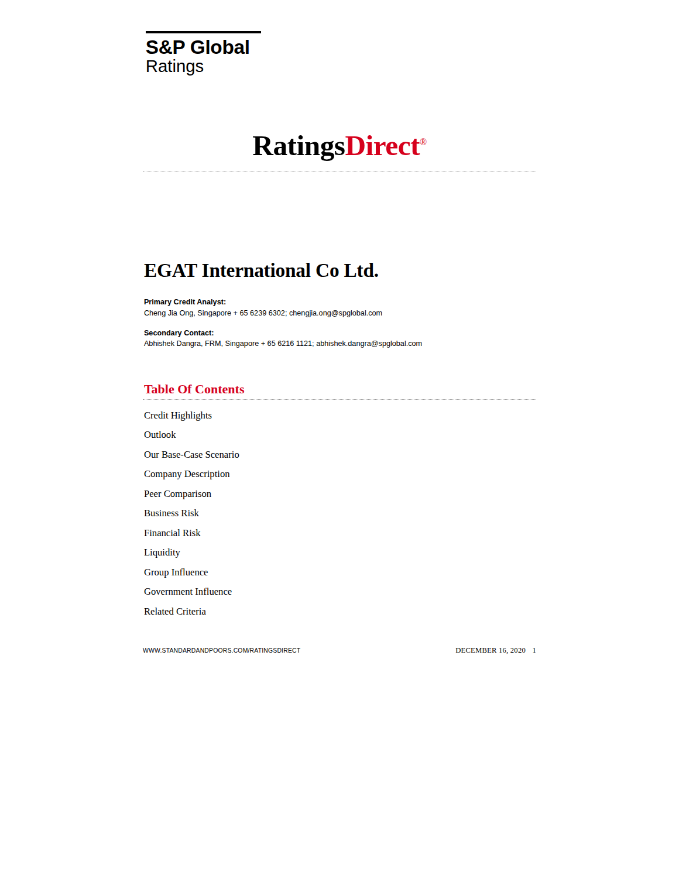S&P Global
Ratings
Ratings Direct®
EGAT International Co Ltd.
Primary Credit Analyst:
Cheng Jia Ong, Singapore + 65 6239 6302; chengjia.ong@spglobal.com
Secondary Contact:
Abhishek Dangra, FRM, Singapore + 65 6216 1121; abhishek.dangra@spglobal.com
Table Of Contents
Credit Highlights
Outlook
Our Base-Case Scenario
Company Description
Peer Comparison
Business Risk
Financial Risk
Liquidity
Group Influence
Government Influence
Related Criteria
WWW.STANDARDANDPOORS.COM/RATINGSDIRECT DECEMBER 16, 20201